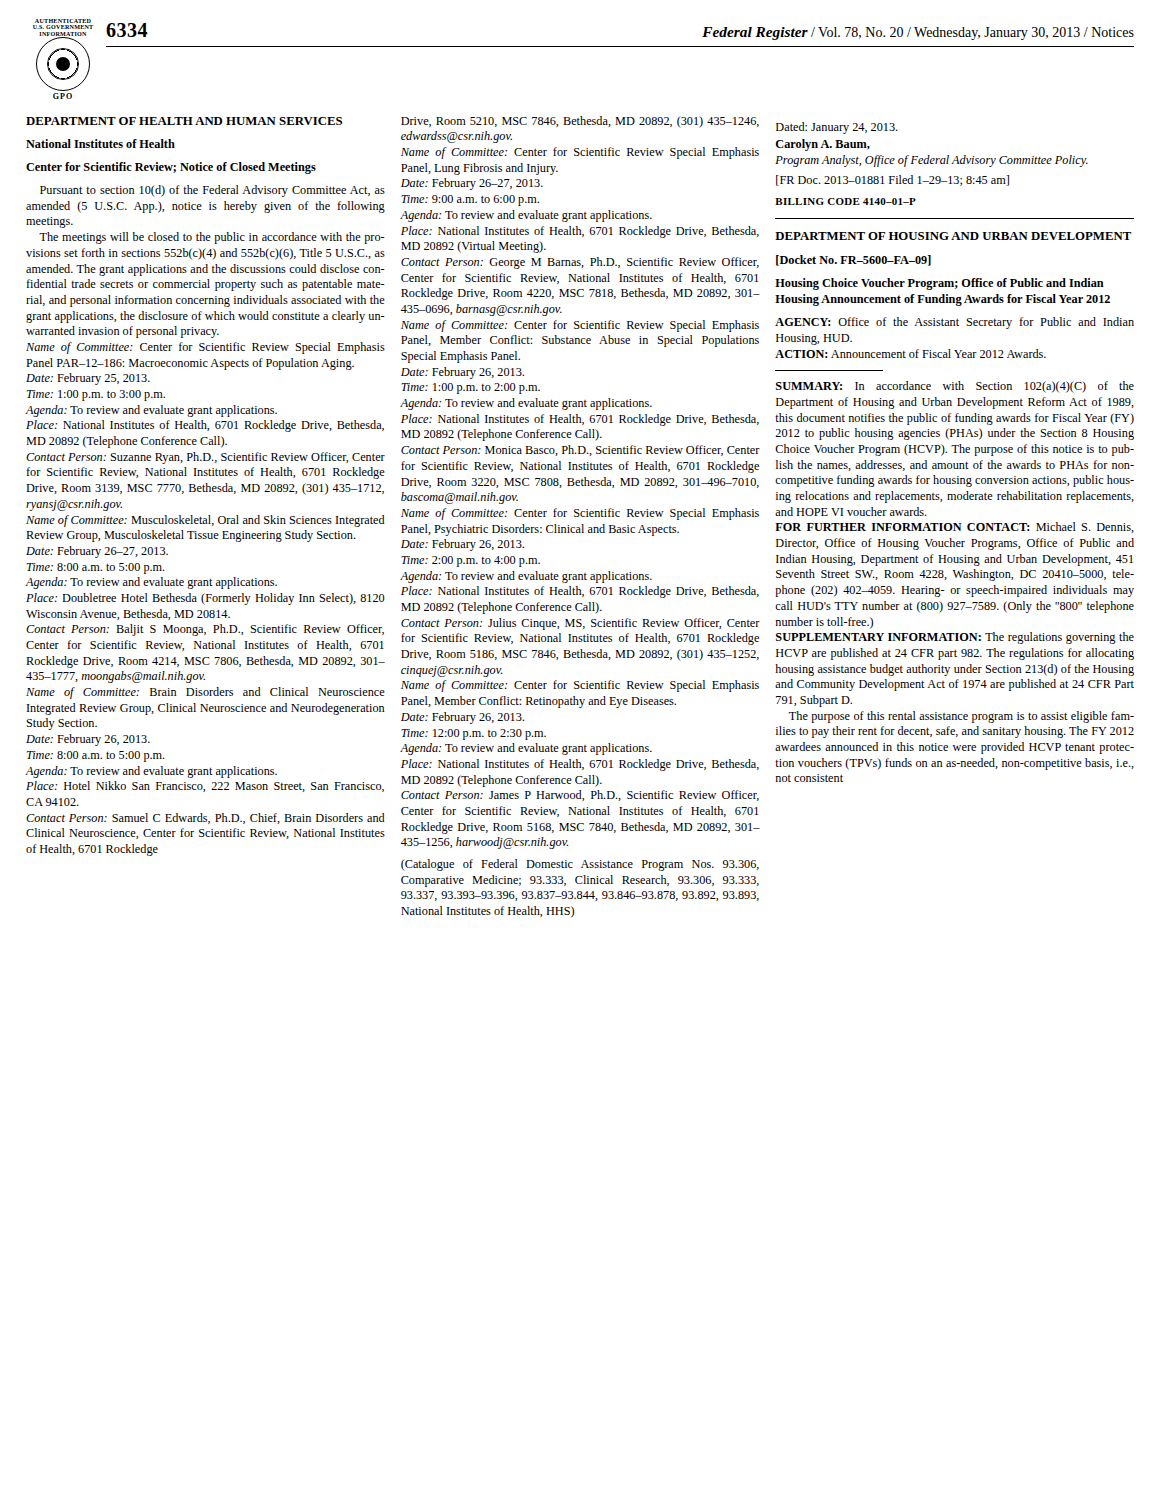Authenticated
U.S. Government
Information
GPO
6334
Federal Register / Vol. 78, No. 20 / Wednesday, January 30, 2013 / Notices
DEPARTMENT OF HEALTH AND HUMAN SERVICES
National Institutes of Health
Center for Scientific Review; Notice of Closed Meetings
Pursuant to section 10(d) of the Federal Advisory Committee Act, as amended (5 U.S.C. App.), notice is hereby given of the following meetings.
The meetings will be closed to the public in accordance with the provisions set forth in sections 552b(c)(4) and 552b(c)(6), Title 5 U.S.C., as amended. The grant applications and the discussions could disclose confidential trade secrets or commercial property such as patentable material, and personal information concerning individuals associated with the grant applications, the disclosure of which would constitute a clearly unwarranted invasion of personal privacy.
Name of Committee: Center for Scientific Review Special Emphasis Panel PAR–12–186: Macroeconomic Aspects of Population Aging.
Date: February 25, 2013.
Time: 1:00 p.m. to 3:00 p.m.
Agenda: To review and evaluate grant applications.
Place: National Institutes of Health, 6701 Rockledge Drive, Bethesda, MD 20892 (Telephone Conference Call).
Contact Person: Suzanne Ryan, Ph.D., Scientific Review Officer, Center for Scientific Review, National Institutes of Health, 6701 Rockledge Drive, Room 3139, MSC 7770, Bethesda, MD 20892, (301) 435–1712, ryansj@csr.nih.gov.
Name of Committee: Musculoskeletal, Oral and Skin Sciences Integrated Review Group, Musculoskeletal Tissue Engineering Study Section.
Date: February 26–27, 2013.
Time: 8:00 a.m. to 5:00 p.m.
Agenda: To review and evaluate grant applications.
Place: Doubletree Hotel Bethesda (Formerly Holiday Inn Select), 8120 Wisconsin Avenue, Bethesda, MD 20814.
Contact Person: Baljit S Moonga, Ph.D., Scientific Review Officer, Center for Scientific Review, National Institutes of Health, 6701 Rockledge Drive, Room 4214, MSC 7806, Bethesda, MD 20892, 301–435–1777, moongabs@mail.nih.gov.
Name of Committee: Brain Disorders and Clinical Neuroscience Integrated Review Group, Clinical Neuroscience and Neurodegeneration Study Section.
Date: February 26, 2013.
Time: 8:00 a.m. to 5:00 p.m.
Agenda: To review and evaluate grant applications.
Place: Hotel Nikko San Francisco, 222 Mason Street, San Francisco, CA 94102.
Contact Person: Samuel C Edwards, Ph.D., Chief, Brain Disorders and Clinical Neuroscience, Center for Scientific Review, National Institutes of Health, 6701 Rockledge
Drive, Room 5210, MSC 7846, Bethesda, MD 20892, (301) 435–1246, edwardss@csr.nih.gov.
Name of Committee: Center for Scientific Review Special Emphasis Panel, Lung Fibrosis and Injury.
Date: February 26–27, 2013.
Time: 9:00 a.m. to 6:00 p.m.
Agenda: To review and evaluate grant applications.
Place: National Institutes of Health, 6701 Rockledge Drive, Bethesda, MD 20892 (Virtual Meeting).
Contact Person: George M Barnas, Ph.D., Scientific Review Officer, Center for Scientific Review, National Institutes of Health, 6701 Rockledge Drive, Room 4220, MSC 7818, Bethesda, MD 20892, 301–435–0696, barnasg@csr.nih.gov.
Name of Committee: Center for Scientific Review Special Emphasis Panel, Member Conflict: Substance Abuse in Special Populations Special Emphasis Panel.
Date: February 26, 2013.
Time: 1:00 p.m. to 2:00 p.m.
Agenda: To review and evaluate grant applications.
Place: National Institutes of Health, 6701 Rockledge Drive, Bethesda, MD 20892 (Telephone Conference Call).
Contact Person: Monica Basco, Ph.D., Scientific Review Officer, Center for Scientific Review, National Institutes of Health, 6701 Rockledge Drive, Room 3220, MSC 7808, Bethesda, MD 20892, 301–496–7010, bascoma@mail.nih.gov.
Name of Committee: Center for Scientific Review Special Emphasis Panel, Psychiatric Disorders: Clinical and Basic Aspects.
Date: February 26, 2013.
Time: 2:00 p.m. to 4:00 p.m.
Agenda: To review and evaluate grant applications.
Place: National Institutes of Health, 6701 Rockledge Drive, Bethesda, MD 20892 (Telephone Conference Call).
Contact Person: Julius Cinque, MS, Scientific Review Officer, Center for Scientific Review, National Institutes of Health, 6701 Rockledge Drive, Room 5186, MSC 7846, Bethesda, MD 20892, (301) 435–1252, cinquej@csr.nih.gov.
Name of Committee: Center for Scientific Review Special Emphasis Panel, Member Conflict: Retinopathy and Eye Diseases.
Date: February 26, 2013.
Time: 12:00 p.m. to 2:30 p.m.
Agenda: To review and evaluate grant applications.
Place: National Institutes of Health, 6701 Rockledge Drive, Bethesda, MD 20892 (Telephone Conference Call).
Contact Person: James P Harwood, Ph.D., Scientific Review Officer, Center for Scientific Review, National Institutes of Health, 6701 Rockledge Drive, Room 5168, MSC 7840, Bethesda, MD 20892, 301–435–1256, harwoodj@csr.nih.gov.
(Catalogue of Federal Domestic Assistance Program Nos. 93.306, Comparative Medicine; 93.333, Clinical Research, 93.306, 93.333, 93.337, 93.393–93.396, 93.837–93.844, 93.846–93.878, 93.892, 93.893, National Institutes of Health, HHS)
Dated: January 24, 2013.
Carolyn A. Baum,
Program Analyst, Office of Federal Advisory Committee Policy.
[FR Doc. 2013–01881 Filed 1–29–13; 8:45 am]
BILLING CODE 4140–01–P
DEPARTMENT OF HOUSING AND URBAN DEVELOPMENT
[Docket No. FR–5600–FA–09]
Housing Choice Voucher Program; Office of Public and Indian Housing Announcement of Funding Awards for Fiscal Year 2012
AGENCY: Office of the Assistant Secretary for Public and Indian Housing, HUD.
ACTION: Announcement of Fiscal Year 2012 Awards.
SUMMARY: In accordance with Section 102(a)(4)(C) of the Department of Housing and Urban Development Reform Act of 1989, this document notifies the public of funding awards for Fiscal Year (FY) 2012 to public housing agencies (PHAs) under the Section 8 Housing Choice Voucher Program (HCVP). The purpose of this notice is to publish the names, addresses, and amount of the awards to PHAs for non-competitive funding awards for housing conversion actions, public housing relocations and replacements, moderate rehabilitation replacements, and HOPE VI voucher awards.
FOR FURTHER INFORMATION CONTACT: Michael S. Dennis, Director, Office of Housing Voucher Programs, Office of Public and Indian Housing, Department of Housing and Urban Development, 451 Seventh Street SW., Room 4228, Washington, DC 20410–5000, telephone (202) 402–4059. Hearing- or speech-impaired individuals may call HUD's TTY number at (800) 927–7589. (Only the ''800'' telephone number is toll-free.)
SUPPLEMENTARY INFORMATION: The regulations governing the HCVP are published at 24 CFR part 982. The regulations for allocating housing assistance budget authority under Section 213(d) of the Housing and Community Development Act of 1974 are published at 24 CFR Part 791, Subpart D.
The purpose of this rental assistance program is to assist eligible families to pay their rent for decent, safe, and sanitary housing. The FY 2012 awardees announced in this notice were provided HCVP tenant protection vouchers (TPVs) funds on an as-needed, non-competitive basis, i.e., not consistent